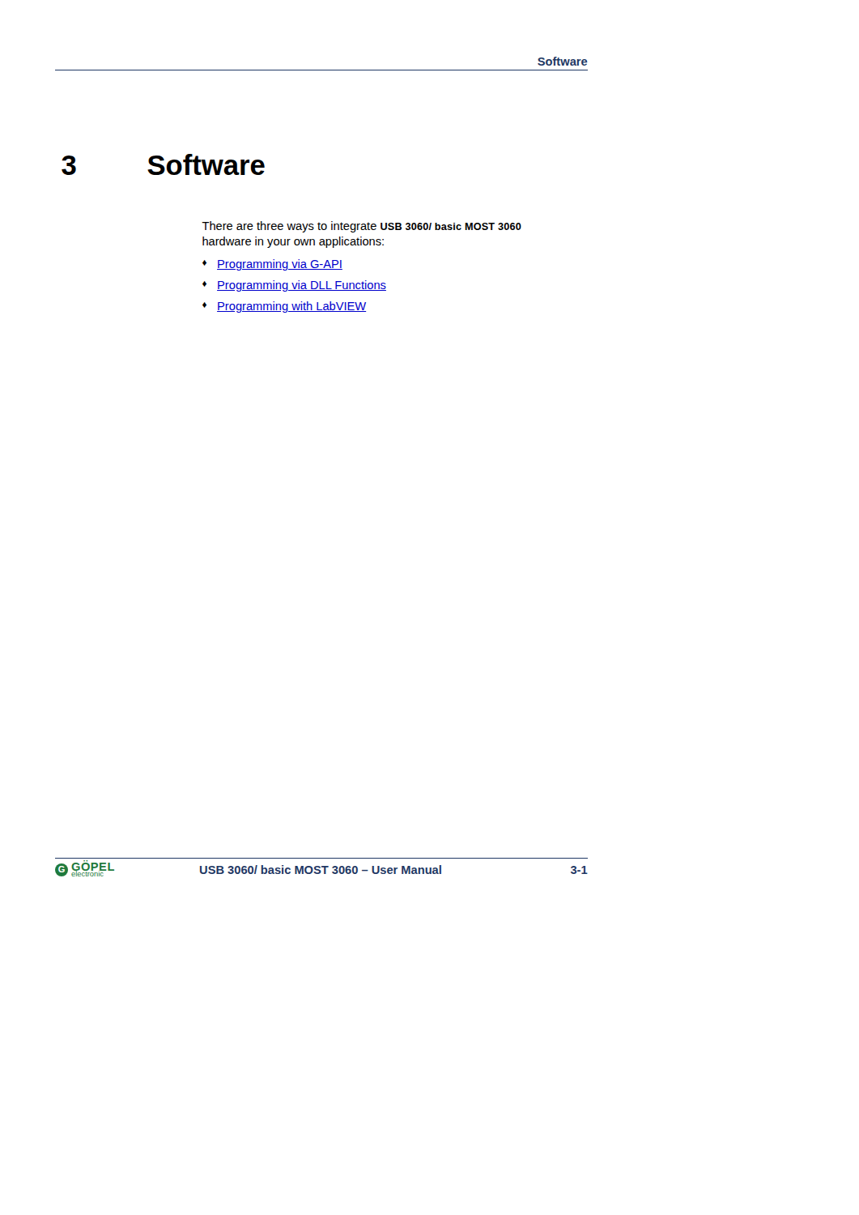Software
3
Software
There are three ways to integrate USB 3060/ basic MOST 3060 hardware in your own applications:
Programming via G-API
Programming via DLL Functions
Programming with LabVIEW
G
GÖPEL electronic
USB 3060/ basic MOST 3060 – User Manual
3-1